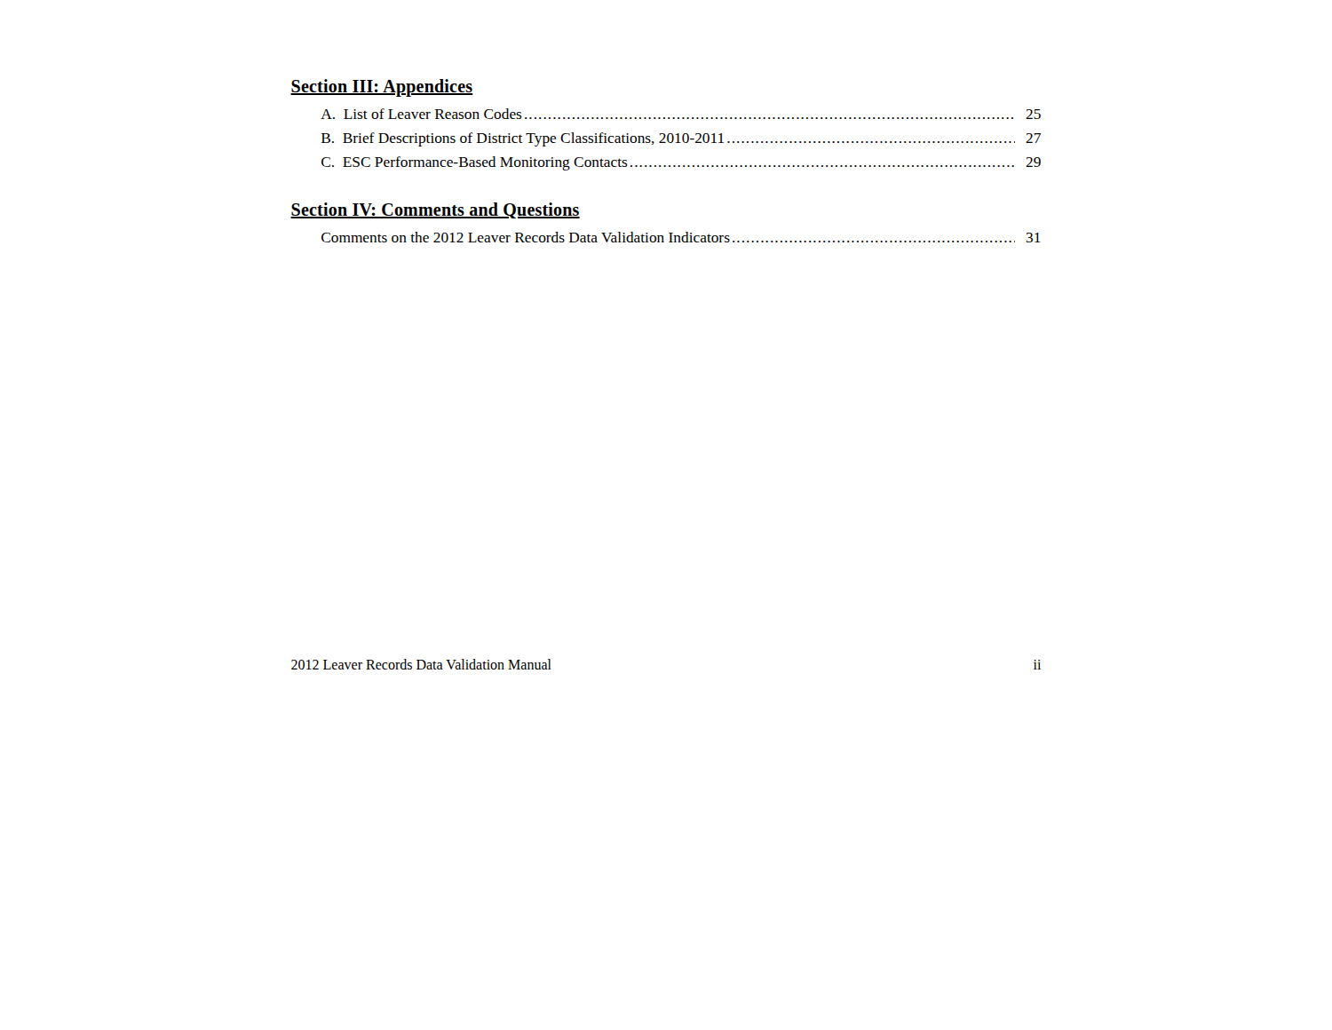Section III: Appendices
A. List of Leaver Reason Codes .................................................................................................................................................................................. 25
B. Brief Descriptions of District Type Classifications, 2010-2011 ......................................................................................................................... 27
C. ESC Performance-Based Monitoring Contacts ......................................................................................................................................... 29
Section IV: Comments and Questions
Comments on the 2012 Leaver Records Data Validation Indicators ....................................................................................................................... 31
2012 Leaver Records Data Validation Manual ii